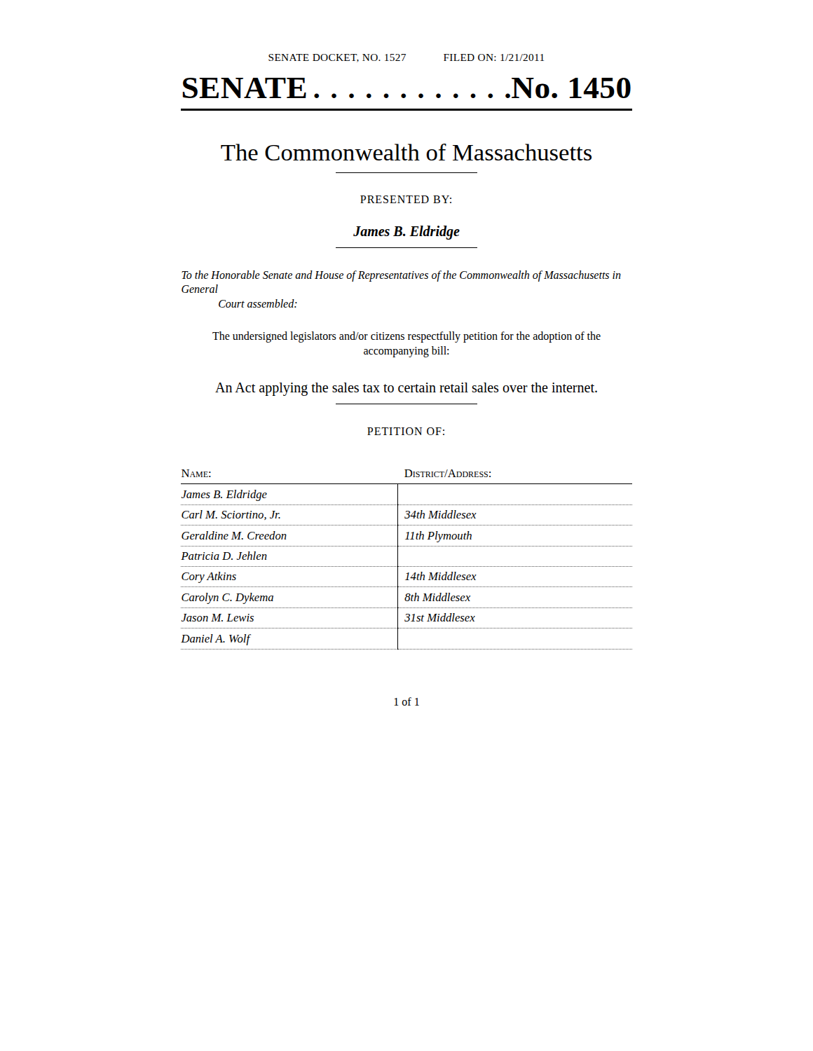SENATE DOCKET, NO. 1527 FILED ON: 1/21/2011
SENATE . . . . . . . . . . . . . . . No. 1450
The Commonwealth of Massachusetts
PRESENTED BY:
James B. Eldridge
To the Honorable Senate and House of Representatives of the Commonwealth of Massachusetts in General Court assembled:
The undersigned legislators and/or citizens respectfully petition for the adoption of the accompanying bill:
An Act applying the sales tax to certain retail sales over the internet.
PETITION OF:
| Name: | District/Address: |
| --- | --- |
| James B. Eldridge | |
| Carl M. Sciortino, Jr. | 34th Middlesex |
| Geraldine M. Creedon | 11th Plymouth |
| Patricia D. Jehlen | |
| Cory Atkins | 14th Middlesex |
| Carolyn C. Dykema | 8th Middlesex |
| Jason M. Lewis | 31st Middlesex |
| Daniel A. Wolf | |
1 of 1